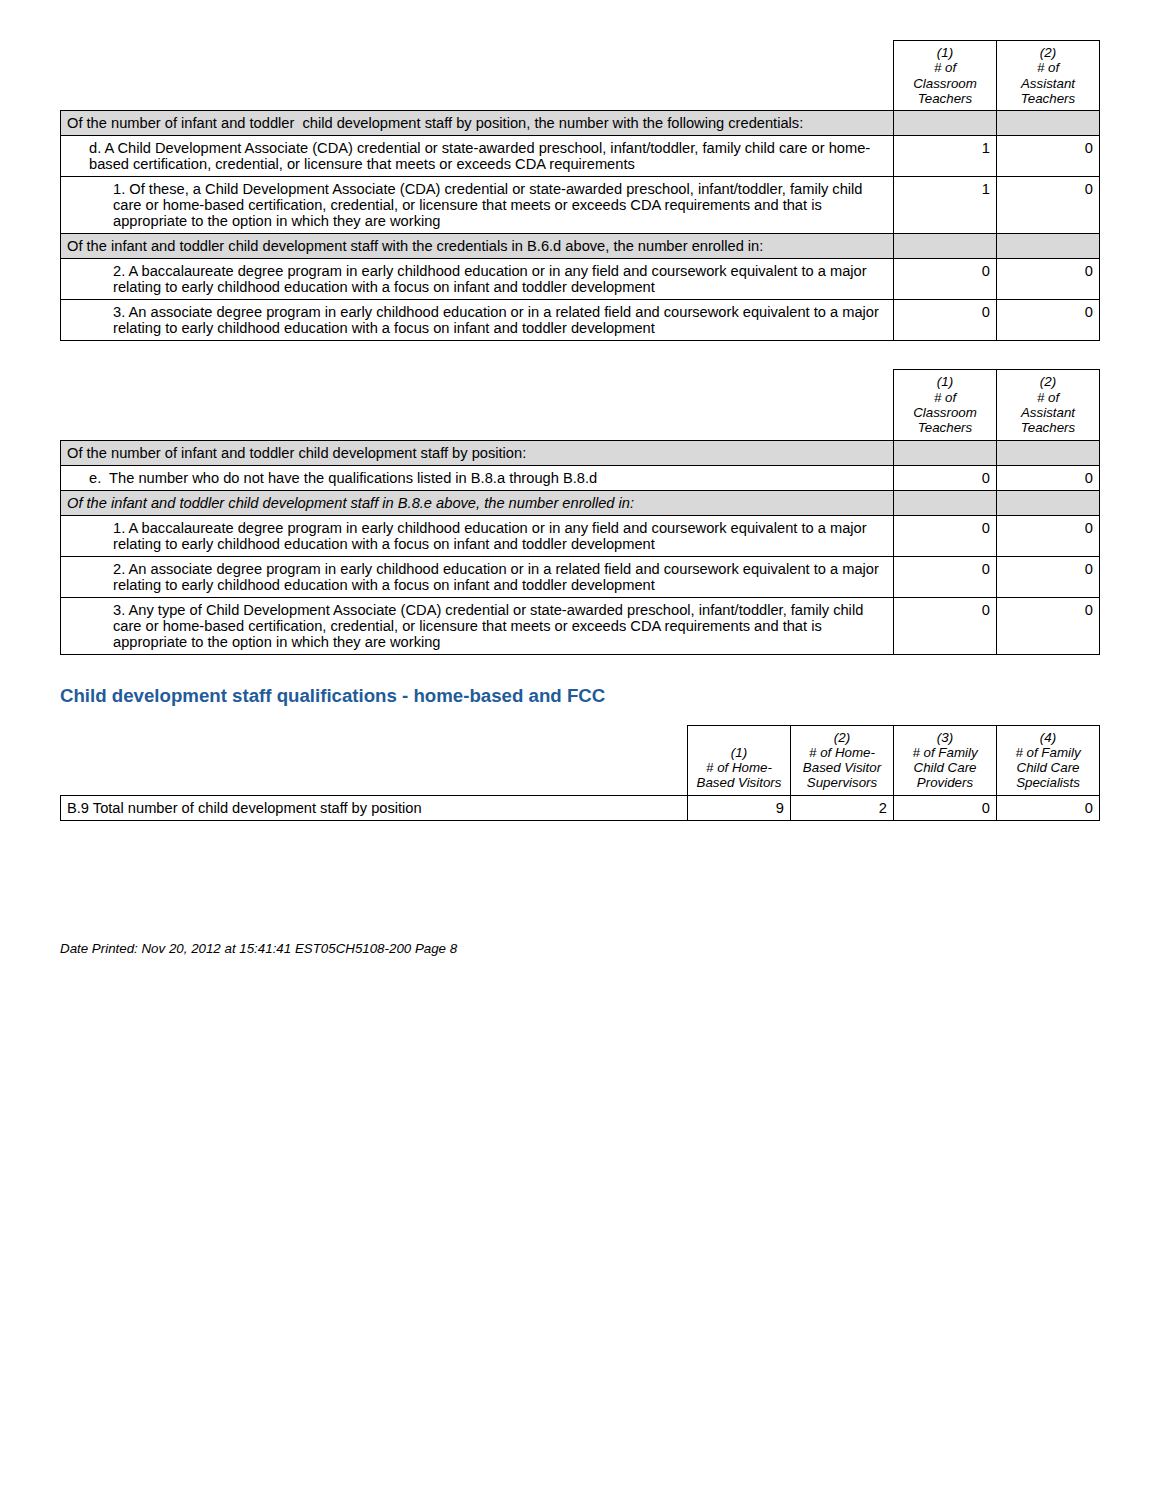| | (1) # of Classroom Teachers | (2) # of Assistant Teachers |
| --- | --- | --- |
| Of the number of infant and toddler child development staff by position, the number with the following credentials: | | |
| d. A Child Development Associate (CDA) credential or state-awarded preschool, infant/toddler, family child care or home-based certification, credential, or licensure that meets or exceeds CDA requirements | 1 | 0 |
| 1. Of these, a Child Development Associate (CDA) credential or state-awarded preschool, infant/toddler, family child care or home-based certification, credential, or licensure that meets or exceeds CDA requirements and that is appropriate to the option in which they are working | 1 | 0 |
| Of the infant and toddler child development staff with the credentials in B.6.d above, the number enrolled in: | | |
| 2. A baccalaureate degree program in early childhood education or in any field and coursework equivalent to a major relating to early childhood education with a focus on infant and toddler development | 0 | 0 |
| 3. An associate degree program in early childhood education or in a related field and coursework equivalent to a major relating to early childhood education with a focus on infant and toddler development | 0 | 0 |
| | (1) # of Classroom Teachers | (2) # of Assistant Teachers |
| --- | --- | --- |
| Of the number of infant and toddler child development staff by position: | | |
| e. The number who do not have the qualifications listed in B.8.a through B.8.d | 0 | 0 |
| Of the infant and toddler child development staff in B.8.e above, the number enrolled in: | | |
| 1. A baccalaureate degree program in early childhood education or in any field and coursework equivalent to a major relating to early childhood education with a focus on infant and toddler development | 0 | 0 |
| 2. An associate degree program in early childhood education or in a related field and coursework equivalent to a major relating to early childhood education with a focus on infant and toddler development | 0 | 0 |
| 3. Any type of Child Development Associate (CDA) credential or state-awarded preschool, infant/toddler, family child care or home-based certification, credential, or licensure that meets or exceeds CDA requirements and that is appropriate to the option in which they are working | 0 | 0 |
Child development staff qualifications - home-based and FCC
| | (1) # of Home- Based Visitors | (2) # of Home- Based Visitor Supervisors | (3) # of Family Child Care Providers | (4) # of Family Child Care Specialists |
| --- | --- | --- | --- | --- |
| B.9 Total number of child development staff by position | 9 | 2 | 0 | 0 |
Date Printed: Nov 20, 2012 at 15:41:41 EST05CH5108-200 Page 8